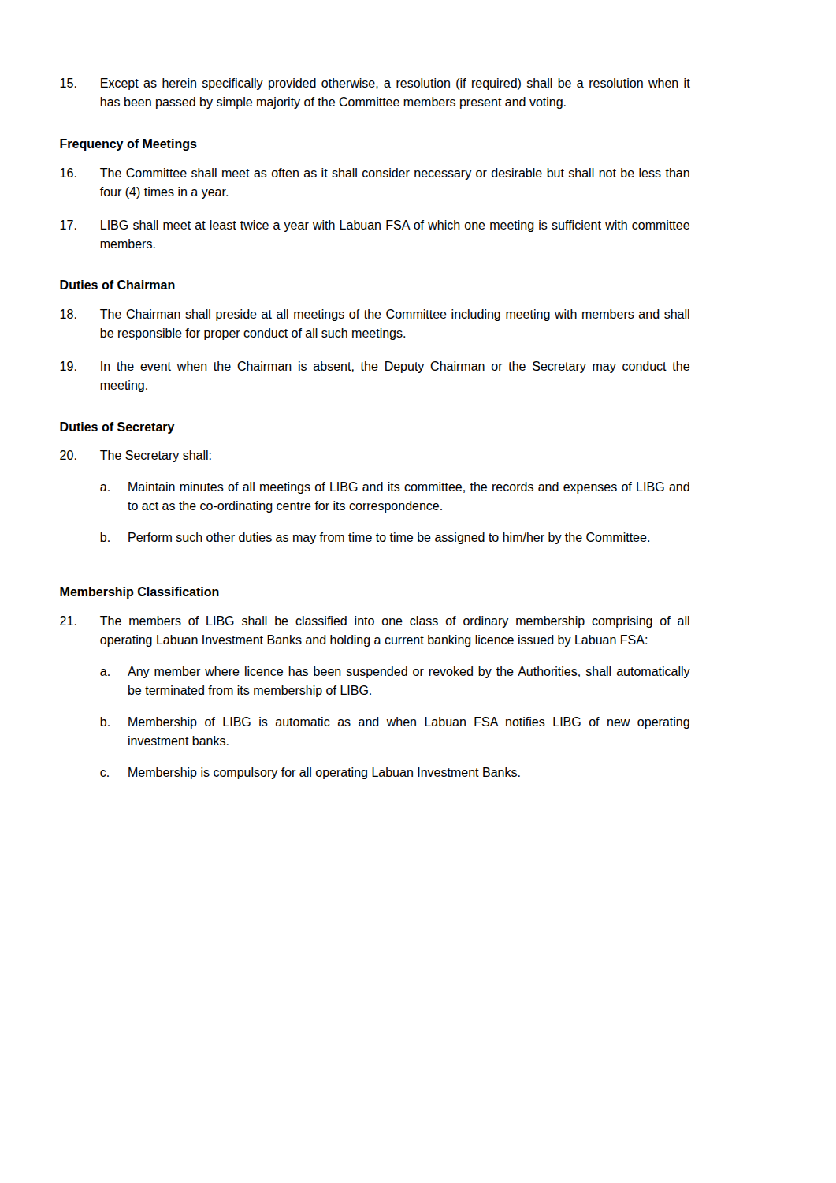15. Except as herein specifically provided otherwise, a resolution (if required) shall be a resolution when it has been passed by simple majority of the Committee members present and voting.
Frequency of Meetings
16. The Committee shall meet as often as it shall consider necessary or desirable but shall not be less than four (4) times in a year.
17. LIBG shall meet at least twice a year with Labuan FSA of which one meeting is sufficient with committee members.
Duties of Chairman
18. The Chairman shall preside at all meetings of the Committee including meeting with members and shall be responsible for proper conduct of all such meetings.
19. In the event when the Chairman is absent, the Deputy Chairman or the Secretary may conduct the meeting.
Duties of Secretary
20.
The Secretary shall:
a. Maintain minutes of all meetings of LIBG and its committee, the records and expenses of LIBG and to act as the co-ordinating centre for its correspondence.
b. Perform such other duties as may from time to time be assigned to him/her by the Committee.
Membership Classification
21.
The members of LIBG shall be classified into one class of ordinary membership comprising of all operating Labuan Investment Banks and holding a current banking licence issued by Labuan FSA:
a. Any member where licence has been suspended or revoked by the Authorities, shall automatically be terminated from its membership of LIBG.
b. Membership of LIBG is automatic as and when Labuan FSA notifies LIBG of new operating investment banks.
c. Membership is compulsory for all operating Labuan Investment Banks.